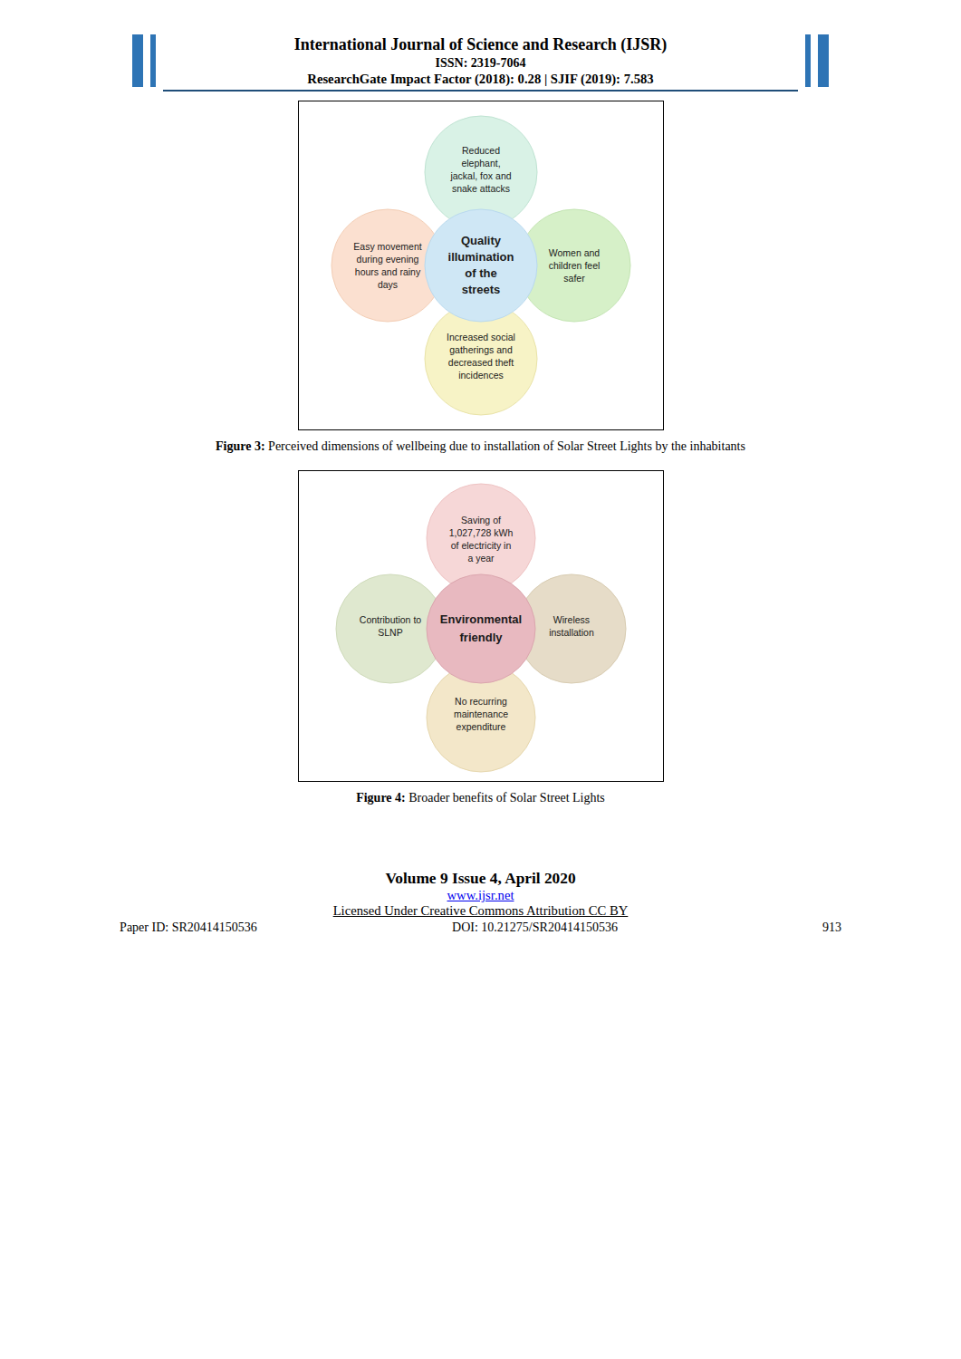International Journal of Science and Research (IJSR)
ISSN: 2319-7064
ResearchGate Impact Factor (2018): 0.28 | SJIF (2019): 7.583
Reduced elephant, jackal, fox and snake attacks Easy movement during evening hours and rainy days Women and children feel safer Increased social gatherings and decreased theft incidences Quality illumination of the streets
Figure 3: Perceived dimensions of wellbeing due to installation of Solar Street Lights by the inhabitants
Saving of 1,027,728 kWh of electricity in a year Contribution to SLNP Wireless installation No recurring maintenance expenditure Environmental friendly
Figure 4: Broader benefits of Solar Street Lights
Volume 9 Issue 4, April 2020
www.ijsr.net
Licensed Under Creative Commons Attribution CC BY
Paper ID: SR20414150536
DOI: 10.21275/SR20414150536
913